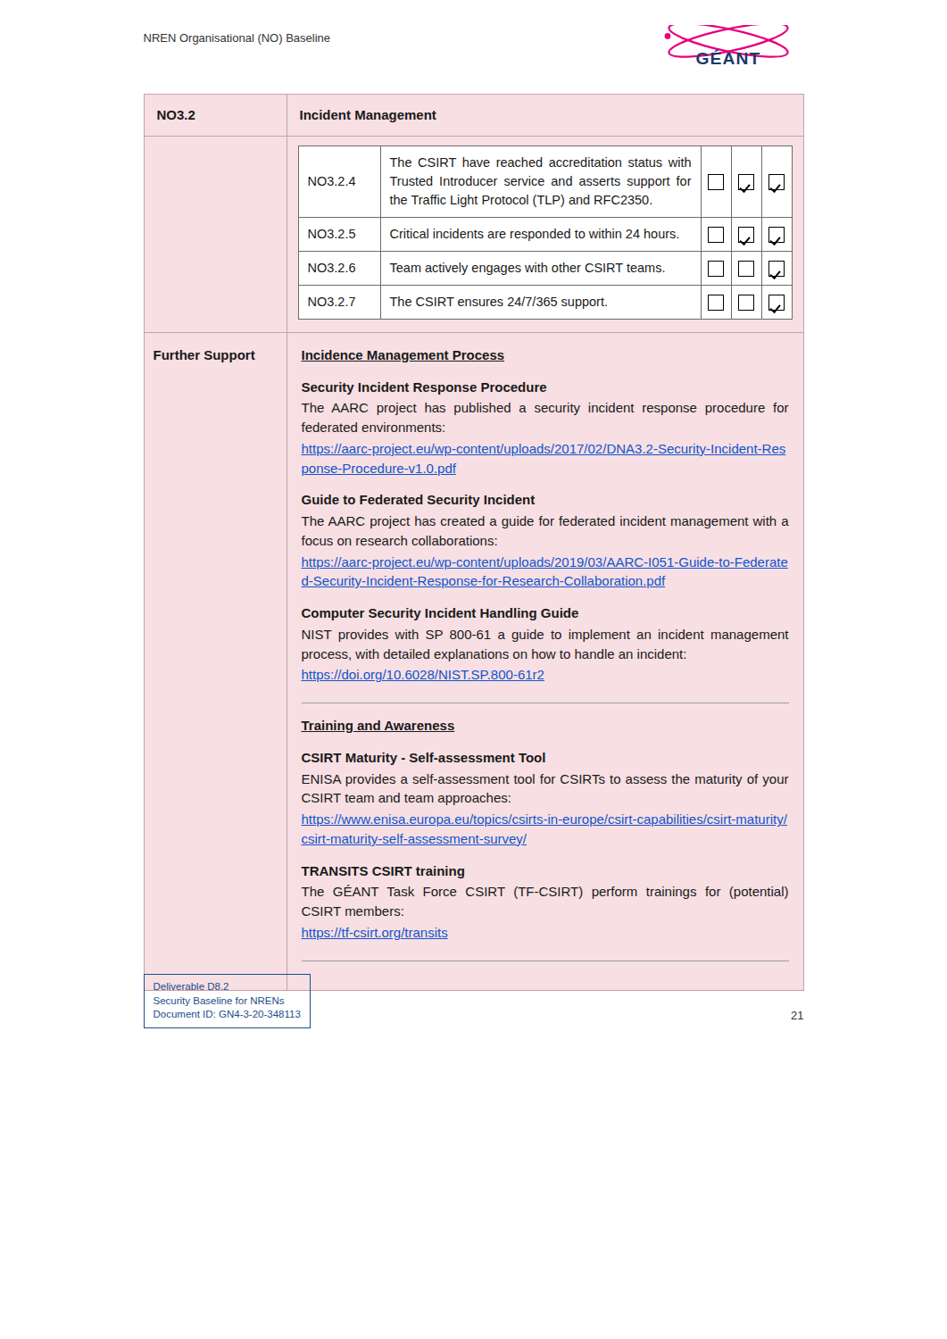NREN Organisational (NO) Baseline
GÉANT
| NO3.2 | Incident Management |
| | / NO3.2.4 / The CSIRT have reached accreditation status with Trusted Introducer service and asserts support for the Traffic Light Protocol (TLP) and RFC2350. / / / / / NO3.2.5 / Critical incidents are responded to within 24 hours. / / / / / NO3.2.6 / Team actively engages with other CSIRT teams. / / / / / NO3.2.7 / The CSIRT ensures 24/7/365 support. / / / / |
| Further Support | Incidence Management Process Security Incident Response Procedure The AARC project has published a security incident response procedure for federated environments: https://aarc-project.eu/wp-content/uploads/2017/02/DNA3.2-Security-Incident-Response-Procedure-v1.0.pdf Guide to Federated Security Incident The AARC project has created a guide for federated incident management with a focus on research collaborations: https://aarc-project.eu/wp-content/uploads/2019/03/AARC-I051-Guide-to-Federated-Security-Incident-Response-for-Research-Collaboration.pdf Computer Security Incident Handling Guide NIST provides with SP 800-61 a guide to implement an incident management process, with detailed explanations on how to handle an incident: https://doi.org/10.6028/NIST.SP.800-61r2 Training and Awareness CSIRT Maturity - Self-assessment Tool ENISA provides a self-assessment tool for CSIRTs to assess the maturity of your CSIRT team and team approaches: https://www.enisa.europa.eu/topics/csirts-in-europe/csirt-capabilities/csirt-maturity/csirt-maturity-self-assessment-survey/ TRANSITS CSIRT training The GÉANT Task Force CSIRT (TF-CSIRT) perform trainings for (potential) CSIRT members: https://tf-csirt.org/transits |
Deliverable D8.2
Security Baseline for NRENs
Document ID: GN4-3-20-348113
21